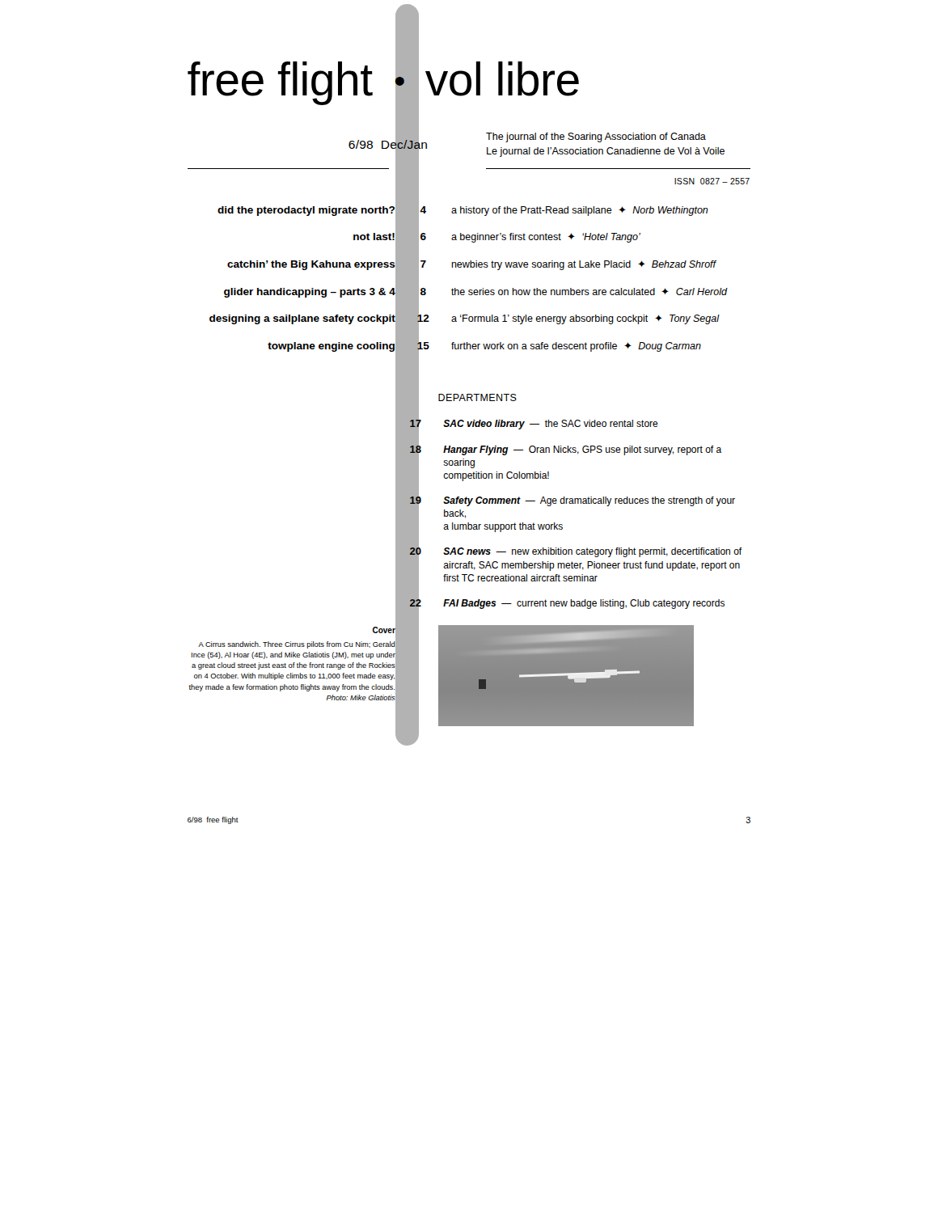free flight • vol libre
6/98 Dec/Jan
The journal of the Soaring Association of Canada
Le journal de l’Association Canadienne de Vol à Voile
ISSN 0827 – 2557
did the pterodactyl migrate north?
4
a history of the Pratt-Read sailplane ✦ Norb Wethington
not last!
6
a beginner’s first contest ✦ ‘Hotel Tango’
catchin’ the Big Kahuna express
7
newbies try wave soaring at Lake Placid ✦ Behzad Shroff
glider handicapping – parts 3 & 4
8
the series on how the numbers are calculated ✦ Carl Herold
designing a sailplane safety cockpit
12
a ‘Formula 1’ style energy absorbing cockpit ✦ Tony Segal
towplane engine cooling
15
further work on a safe descent profile ✦ Doug Carman
DEPARTMENTS
17
SAC video library — the SAC video rental store
18
Hangar Flying — Oran Nicks, GPS use pilot survey, report of a soaring
competition in Colombia!
19
Safety Comment — Age dramatically reduces the strength of your back,
a lumbar support that works
20
SAC news — new exhibition category flight permit, decertification of
aircraft, SAC membership meter, Pioneer trust fund update, report on
first TC recreational aircraft seminar
22
FAI Badges — current new badge listing, Club category records
Cover
A Cirrus sandwich. Three Cirrus pilots from Cu Nim; Gerald Ince (54), Al Hoar (4E), and Mike Glatiotis (JM), met up under a great cloud street just east of the front range of the Rockies on 4 October. With multiple climbs to 11,000 feet made easy, they made a few formation photo flights away from the clouds.
Photo: Mike Glatiotis
6/98 free flight
3